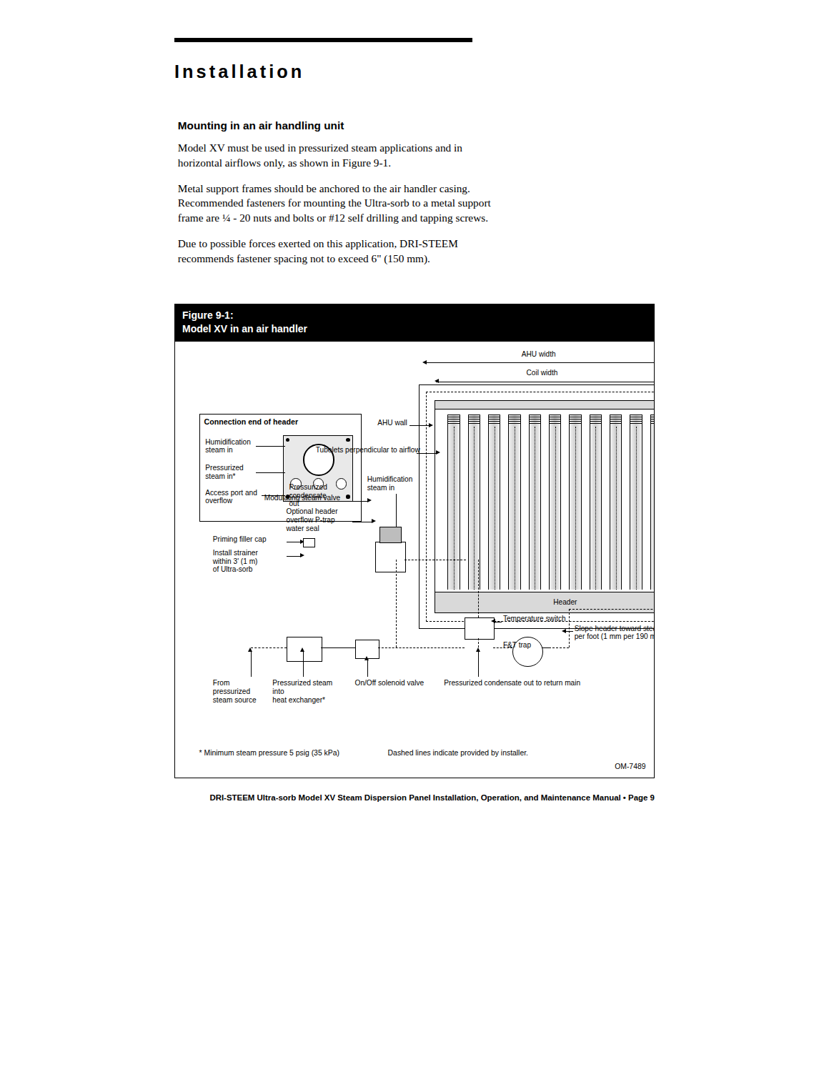Installation
Mounting in an air handling unit
Model XV must be used in pressurized steam applications and in horizontal airflows only, as shown in Figure 9-1.
Metal support frames should be anchored to the air handler casing. Recommended fasteners for mounting the Ultra-sorb to a metal support frame are ¼ - 20 nuts and bolts or #12 self drilling and tapping screws.
Due to possible forces exerted on this application, DRI-STEEM recommends fastener spacing not to exceed 6" (150 mm).
Figure 9-1:
Model XV in an air handler
AHU width
Coil width
Header
AHU
height
Coil
height
Connection end of header
Humidification
steam in
Pressurized
steam in*
Access port and
overflow
Pressurized
condensate
out
AHU wall
Tubelets perpendicular to airflow
Humidification
steam in
Modulating steam valve
Optional header
overflow P-trap
water seal
Priming filler cap
Install strainer
within 3' (1 m)
of Ultra-sorb
Temperature switch
F&T trap
Slope header toward steam inlet 1/16"
per foot (1 mm per 190 mm) maximum
From
pressurized
steam source
Pressurized steam into
heat exchanger*
On/Off solenoid valve
Pressurized condensate out to return main
* Minimum steam pressure 5 psig (35 kPa)
Dashed lines indicate provided by installer.
OM-7489
DRI-STEEM Ultra-sorb Model XV Steam Dispersion Panel Installation, Operation, and Maintenance Manual • Page 9